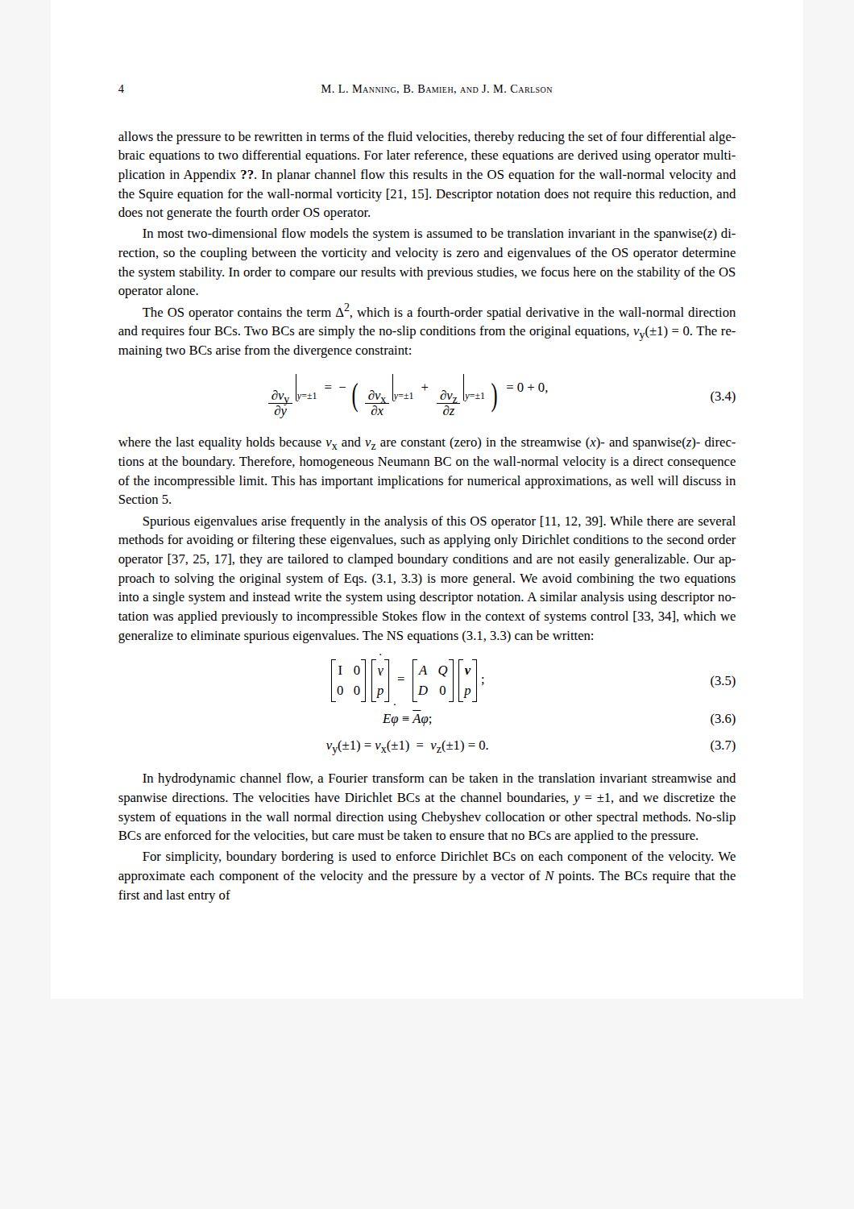4 M. L. Manning, B. Bamieh, and J. M. Carlson
allows the pressure to be rewritten in terms of the fluid velocities, thereby reducing the set of four differential algebraic equations to two differential equations. For later reference, these equations are derived using operator multiplication in Appendix ??. In planar channel flow this results in the OS equation for the wall-normal velocity and the Squire equation for the wall-normal vorticity [21, 15]. Descriptor notation does not require this reduction, and does not generate the fourth order OS operator.
In most two-dimensional flow models the system is assumed to be translation invariant in the spanwise(z) direction, so the coupling between the vorticity and velocity is zero and eigenvalues of the OS operator determine the system stability. In order to compare our results with previous studies, we focus here on the stability of the OS operator alone.
The OS operator contains the term Δ2, which is a fourth-order spatial derivative in the wall-normal direction and requires four BCs. Two BCs are simply the no-slip conditions from the original equations, vy(±1) = 0. The remaining two BCs arise from the divergence constraint:
∂vy∂y y=±1 = − ( ∂vx∂x y=±1 + ∂vz∂z y=±1 ) = 0 + 0,
(3.4)
where the last equality holds because vx and vz are constant (zero) in the streamwise (x)- and spanwise(z)- directions at the boundary. Therefore, homogeneous Neumann BC on the wall-normal velocity is a direct consequence of the incompressible limit. This has important implications for numerical approximations, as well will discuss in Section 5.
Spurious eigenvalues arise frequently in the analysis of this OS operator [11, 12, 39]. While there are several methods for avoiding or filtering these eigenvalues, such as applying only Dirichlet conditions to the second order operator [37, 25, 17], they are tailored to clamped boundary conditions and are not easily generalizable. Our approach to solving the original system of Eqs. (3.1, 3.3) is more general. We avoid combining the two equations into a single system and instead write the system using descriptor notation. A similar analysis using descriptor notation was applied previously to incompressible Stokes flow in the context of systems control [33, 34], which we generalize to eliminate spurious eigenvalues. The NS equations (3.1, 3.3) can be written:
I 0 00 v p = AQ D 0 v p ;
(3.5)
Eφ ≡ Aφ;
(3.6)
vy(±1) = vx(±1) = vz(±1) = 0.
(3.7)
In hydrodynamic channel flow, a Fourier transform can be taken in the translation invariant streamwise and spanwise directions. The velocities have Dirichlet BCs at the channel boundaries, y = ±1, and we discretize the system of equations in the wall normal direction using Chebyshev collocation or other spectral methods. No-slip BCs are enforced for the velocities, but care must be taken to ensure that no BCs are applied to the pressure.
For simplicity, boundary bordering is used to enforce Dirichlet BCs on each component of the velocity. We approximate each component of the velocity and the pressure by a vector of N points. The BCs require that the first and last entry of